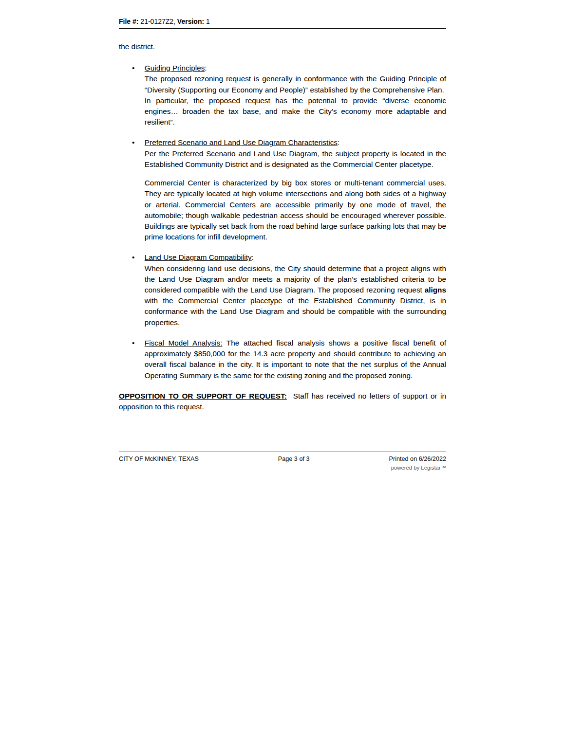File #: 21-0127Z2, Version: 1
the district.
Guiding Principles:
The proposed rezoning request is generally in conformance with the Guiding Principle of “Diversity (Supporting our Economy and People)” established by the Comprehensive Plan. In particular, the proposed request has the potential to provide “diverse economic engines… broaden the tax base, and make the City’s economy more adaptable and resilient”.
Preferred Scenario and Land Use Diagram Characteristics:
Per the Preferred Scenario and Land Use Diagram, the subject property is located in the Established Community District and is designated as the Commercial Center placetype.
Commercial Center is characterized by big box stores or multi-tenant commercial uses. They are typically located at high volume intersections and along both sides of a highway or arterial. Commercial Centers are accessible primarily by one mode of travel, the automobile; though walkable pedestrian access should be encouraged wherever possible. Buildings are typically set back from the road behind large surface parking lots that may be prime locations for infill development.
Land Use Diagram Compatibility:
When considering land use decisions, the City should determine that a project aligns with the Land Use Diagram and/or meets a majority of the plan’s established criteria to be considered compatible with the Land Use Diagram. The proposed rezoning request aligns with the Commercial Center placetype of the Established Community District, is in conformance with the Land Use Diagram and should be compatible with the surrounding properties.
Fiscal Model Analysis: The attached fiscal analysis shows a positive fiscal benefit of approximately $850,000 for the 14.3 acre property and should contribute to achieving an overall fiscal balance in the city. It is important to note that the net surplus of the Annual Operating Summary is the same for the existing zoning and the proposed zoning.
OPPOSITION TO OR SUPPORT OF REQUEST: Staff has received no letters of support or in opposition to this request.
CITY OF McKINNEY, TEXAS
Page 3 of 3
Printed on 6/26/2022
powered by Legistar™